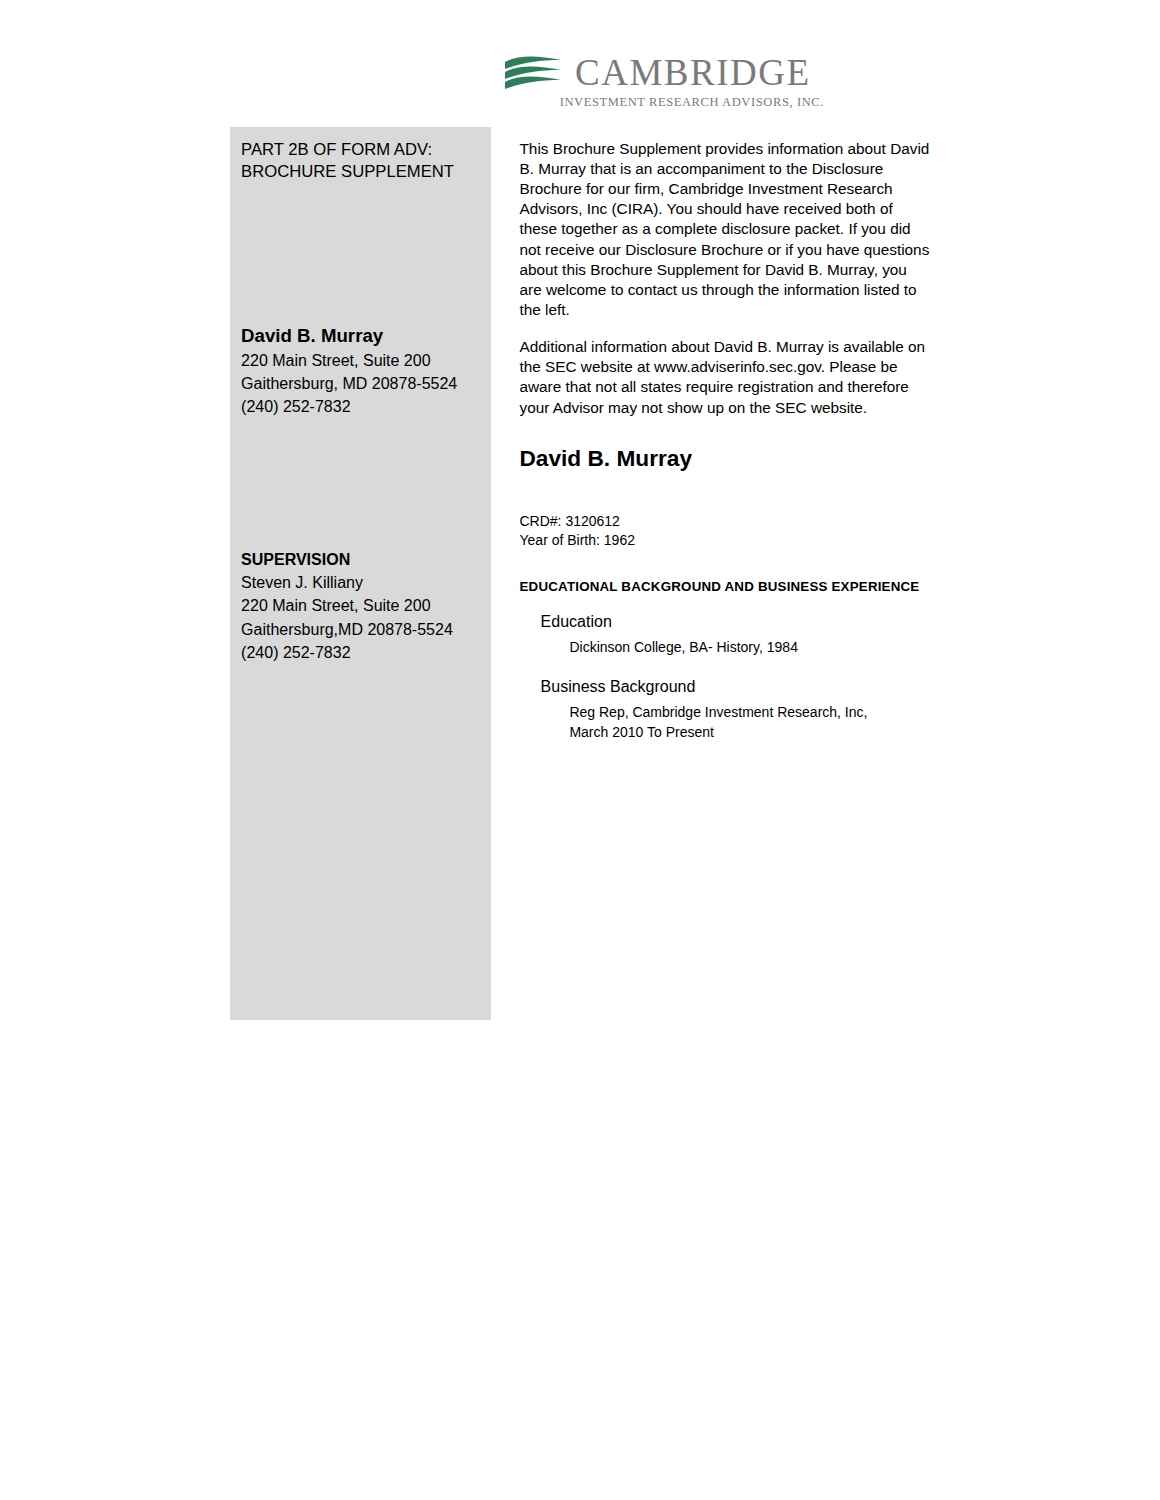CAMBRIDGE
INVESTMENT RESEARCH ADVISORS, INC.
PART 2B OF FORM ADV:
BROCHURE SUPPLEMENT
David B. Murray
220 Main Street, Suite 200
Gaithersburg, MD 20878-5524
(240) 252-7832
SUPERVISION
Steven J. Killiany
220 Main Street, Suite 200
Gaithersburg,MD 20878-5524
(240) 252-7832
This Brochure Supplement provides information about David B. Murray that is an accompaniment to the Disclosure Brochure for our firm, Cambridge Investment Research Advisors, Inc (CIRA). You should have received both of these together as a complete disclosure packet. If you did not receive our Disclosure Brochure or if you have questions about this Brochure Supplement for David B. Murray, you are welcome to contact us through the information listed to the left.
Additional information about David B. Murray is available on the SEC website at www.adviserinfo.sec.gov. Please be aware that not all states require registration and therefore your Advisor may not show up on the SEC website.
David B. Murray
CRD#: 3120612
Year of Birth: 1962
EDUCATIONAL BACKGROUND AND BUSINESS EXPERIENCE
Education
Dickinson College, BA- History, 1984
Business Background
Reg Rep, Cambridge Investment Research, Inc,
March 2010 To Present